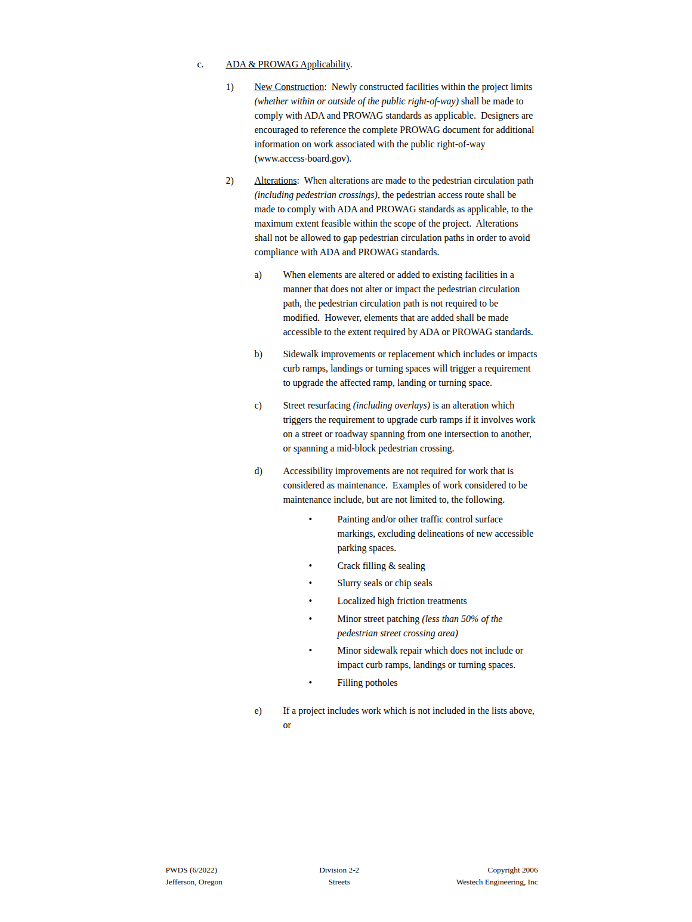c.
ADA & PROWAG Applicability.
1)
New Construction: Newly constructed facilities within the project limits (whether within or outside of the public right-of-way) shall be made to comply with ADA and PROWAG standards as applicable. Designers are encouraged to reference the complete PROWAG document for additional information on work associated with the public right-of-way (www.access-board.gov).
2)
Alterations: When alterations are made to the pedestrian circulation path (including pedestrian crossings), the pedestrian access route shall be made to comply with ADA and PROWAG standards as applicable, to the maximum extent feasible within the scope of the project. Alterations shall not be allowed to gap pedestrian circulation paths in order to avoid compliance with ADA and PROWAG standards.
a)
When elements are altered or added to existing facilities in a manner that does not alter or impact the pedestrian circulation path, the pedestrian circulation path is not required to be modified. However, elements that are added shall be made accessible to the extent required by ADA or PROWAG standards.
b)
Sidewalk improvements or replacement which includes or impacts curb ramps, landings or turning spaces will trigger a requirement to upgrade the affected ramp, landing or turning space.
c)
Street resurfacing (including overlays) is an alteration which triggers the requirement to upgrade curb ramps if it involves work on a street or roadway spanning from one intersection to another, or spanning a mid-block pedestrian crossing.
d)
Accessibility improvements are not required for work that is considered as maintenance. Examples of work considered to be maintenance include, but are not limited to, the following.
Painting and/or other traffic control surface markings, excluding delineations of new accessible parking spaces.
Crack filling & sealing
Slurry seals or chip seals
Localized high friction treatments
Minor street patching (less than 50% of the pedestrian street crossing area)
Minor sidewalk repair which does not include or impact curb ramps, landings or turning spaces.
Filling potholes
e)
If a project includes work which is not included in the lists above, or
PWDS (6/2022) Jefferson, Oregon
Division 2-2 Streets
Copyright 2006 Westech Engineering, Inc